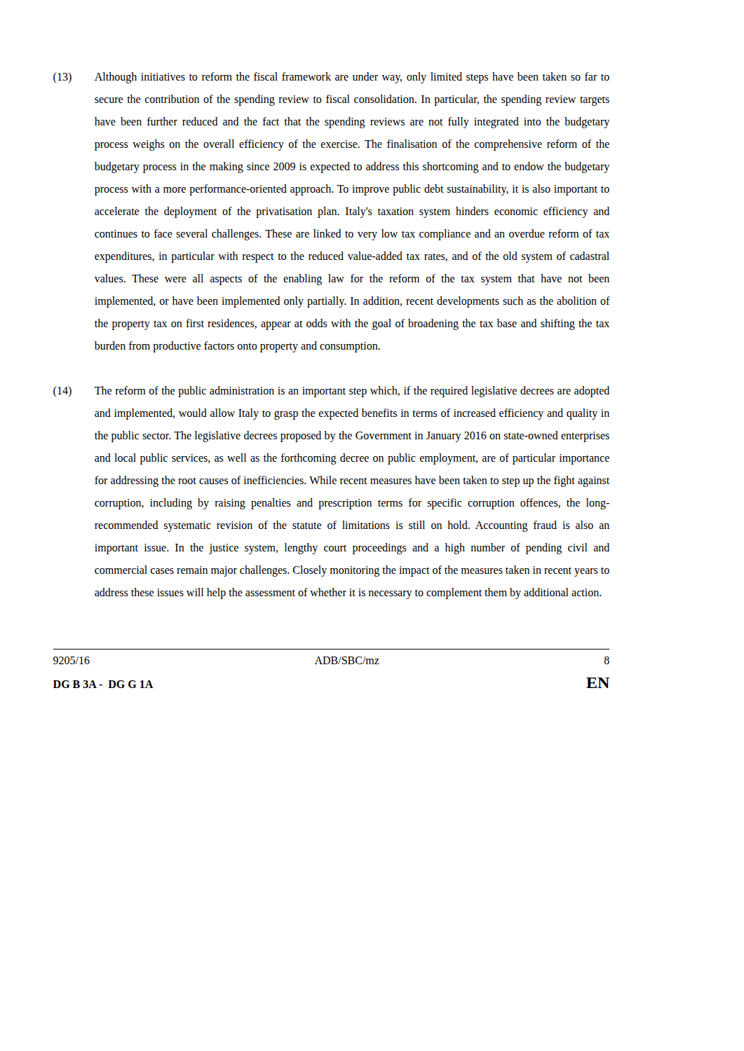(13)
Although initiatives to reform the fiscal framework are under way, only limited steps have been taken so far to secure the contribution of the spending review to fiscal consolidation. In particular, the spending review targets have been further reduced and the fact that the spending reviews are not fully integrated into the budgetary process weighs on the overall efficiency of the exercise. The finalisation of the comprehensive reform of the budgetary process in the making since 2009 is expected to address this shortcoming and to endow the budgetary process with a more performance-oriented approach. To improve public debt sustainability, it is also important to accelerate the deployment of the privatisation plan. Italy's taxation system hinders economic efficiency and continues to face several challenges. These are linked to very low tax compliance and an overdue reform of tax expenditures, in particular with respect to the reduced value-added tax rates, and of the old system of cadastral values. These were all aspects of the enabling law for the reform of the tax system that have not been implemented, or have been implemented only partially. In addition, recent developments such as the abolition of the property tax on first residences, appear at odds with the goal of broadening the tax base and shifting the tax burden from productive factors onto property and consumption.
(14)
The reform of the public administration is an important step which, if the required legislative decrees are adopted and implemented, would allow Italy to grasp the expected benefits in terms of increased efficiency and quality in the public sector. The legislative decrees proposed by the Government in January 2016 on state-owned enterprises and local public services, as well as the forthcoming decree on public employment, are of particular importance for addressing the root causes of inefficiencies. While recent measures have been taken to step up the fight against corruption, including by raising penalties and prescription terms for specific corruption offences, the long-recommended systematic revision of the statute of limitations is still on hold. Accounting fraud is also an important issue. In the justice system, lengthy court proceedings and a high number of pending civil and commercial cases remain major challenges. Closely monitoring the impact of the measures taken in recent years to address these issues will help the assessment of whether it is necessary to complement them by additional action.
9205/16
ADB/SBC/mz
8
DG B 3A - DG G 1A
EN